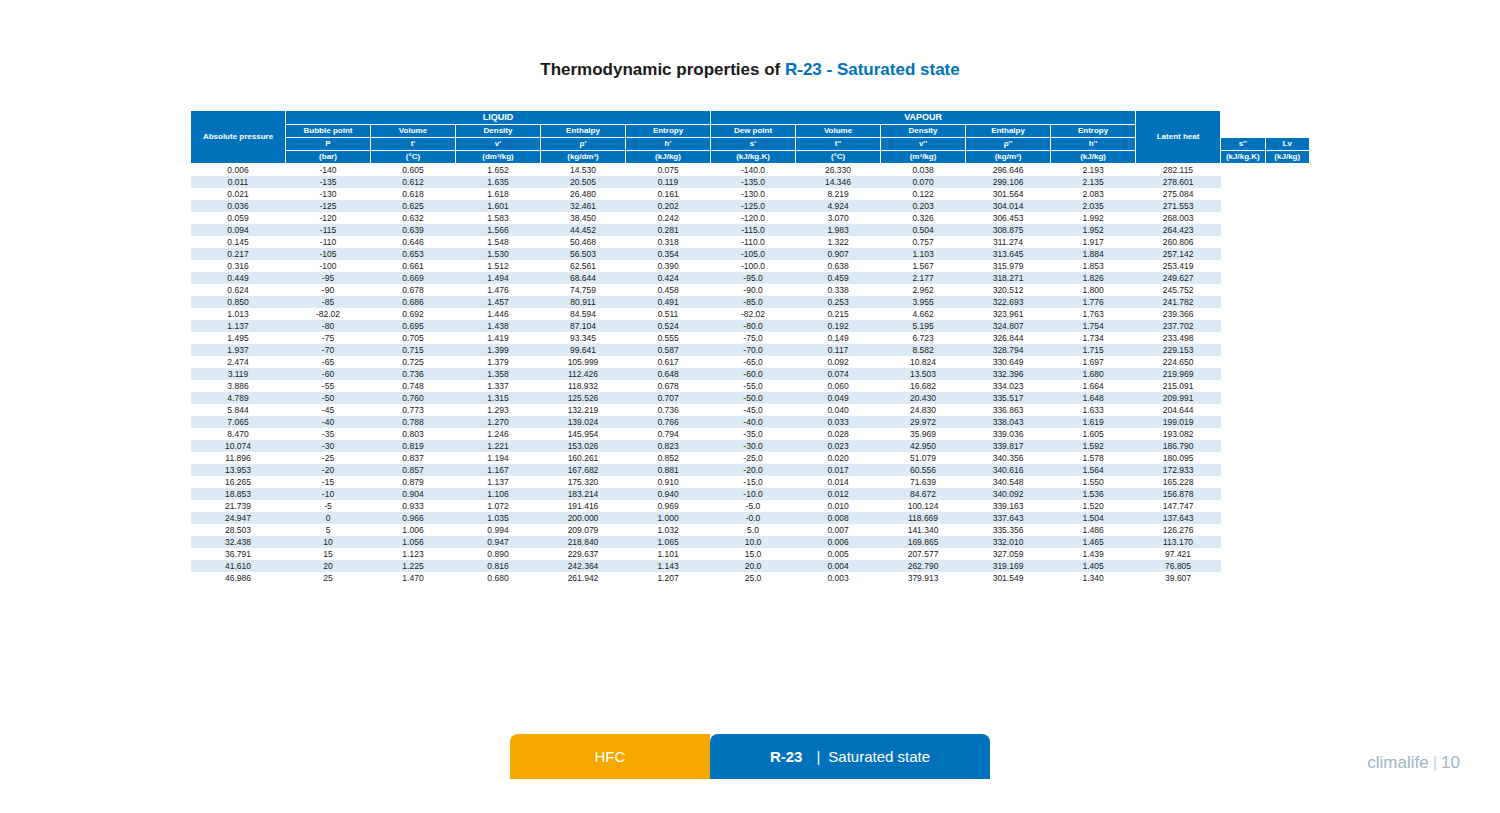Thermodynamic properties of R-23 - Saturated state
| Absolute pressure | LIQUID | VAPOUR | Latent heat |
| --- | --- | --- | --- |
| Bubble point | Volume | Density | Enthalpy | Entropy | Dew point | Volume | Density | Enthalpy | Entropy |
| P | t' | v' | ρ' | h' | s' | t'' | v'' | ρ'' | h'' | s'' | Lv |
| (bar) | (°C) | (dm³/kg) | (kg/dm³) | (kJ/kg) | (kJ/kg.K) | (°C) | (m³/kg) | (kg/m³) | (kJ/kg) | (kJ/kg.K) | (kJ/kg) |
| 0.006 | -140 | 0.605 | 1.652 | 14.530 | 0.075 | -140.0 | 26.330 | 0.038 | 296.646 | 2.193 | 282.115 |
| 0.011 | -135 | 0.612 | 1.635 | 20.505 | 0.119 | -135.0 | 14.346 | 0.070 | 299.106 | 2.135 | 278.601 |
| 0.021 | -130 | 0.618 | 1.618 | 26.480 | 0.161 | -130.0 | 8.219 | 0.122 | 301.564 | 2.083 | 275.084 |
| 0.036 | -125 | 0.625 | 1.601 | 32.461 | 0.202 | -125.0 | 4.924 | 0.203 | 304.014 | 2.035 | 271.553 |
| 0.059 | -120 | 0.632 | 1.583 | 38.450 | 0.242 | -120.0 | 3.070 | 0.326 | 306.453 | 1.992 | 268.003 |
| 0.094 | -115 | 0.639 | 1.566 | 44.452 | 0.281 | -115.0 | 1.983 | 0.504 | 308.875 | 1.952 | 264.423 |
| 0.145 | -110 | 0.646 | 1.548 | 50.468 | 0.318 | -110.0 | 1.322 | 0.757 | 311.274 | 1.917 | 260.806 |
| 0.217 | -105 | 0.653 | 1.530 | 56.503 | 0.354 | -105.0 | 0.907 | 1.103 | 313.645 | 1.884 | 257.142 |
| 0.316 | -100 | 0.661 | 1.512 | 62.561 | 0.390 | -100.0 | 0.638 | 1.567 | 315.979 | 1.853 | 253.419 |
| 0.449 | -95 | 0.669 | 1.494 | 68.644 | 0.424 | -95.0 | 0.459 | 2.177 | 318.271 | 1.826 | 249.627 |
| 0.624 | -90 | 0.678 | 1.476 | 74.759 | 0.458 | -90.0 | 0.338 | 2.962 | 320.512 | 1.800 | 245.752 |
| 0.850 | -85 | 0.686 | 1.457 | 80.911 | 0.491 | -85.0 | 0.253 | 3.955 | 322.693 | 1.776 | 241.782 |
| 1.013 | -82.02 | 0.692 | 1.446 | 84.594 | 0.511 | -82.02 | 0.215 | 4.662 | 323.961 | 1.763 | 239.366 |
| 1.137 | -80 | 0.695 | 1.438 | 87.104 | 0.524 | -80.0 | 0.192 | 5.195 | 324.807 | 1.754 | 237.702 |
| 1.495 | -75 | 0.705 | 1.419 | 93.345 | 0.555 | -75.0 | 0.149 | 6.723 | 326.844 | 1.734 | 233.498 |
| 1.937 | -70 | 0.715 | 1.399 | 99.641 | 0.587 | -70.0 | 0.117 | 8.582 | 328.794 | 1.715 | 229.153 |
| 2.474 | -65 | 0.725 | 1.379 | 105.999 | 0.617 | -65.0 | 0.092 | 10.824 | 330.649 | 1.697 | 224.650 |
| 3.119 | -60 | 0.736 | 1.358 | 112.426 | 0.648 | -60.0 | 0.074 | 13.503 | 332.396 | 1.680 | 219.969 |
| 3.886 | -55 | 0.748 | 1.337 | 118.932 | 0.678 | -55.0 | 0.060 | 16.682 | 334.023 | 1.664 | 215.091 |
| 4.789 | -50 | 0.760 | 1.315 | 125.526 | 0.707 | -50.0 | 0.049 | 20.430 | 335.517 | 1.648 | 209.991 |
| 5.844 | -45 | 0.773 | 1.293 | 132.219 | 0.736 | -45.0 | 0.040 | 24.830 | 336.863 | 1.633 | 204.644 |
| 7.065 | -40 | 0.788 | 1.270 | 139.024 | 0.766 | -40.0 | 0.033 | 29.972 | 338.043 | 1.619 | 199.019 |
| 8.470 | -35 | 0.803 | 1.246 | 145.954 | 0.794 | -35.0 | 0.028 | 35.969 | 339.036 | 1.605 | 193.082 |
| 10.074 | -30 | 0.819 | 1.221 | 153.026 | 0.823 | -30.0 | 0.023 | 42.950 | 339.817 | 1.592 | 186.790 |
| 11.896 | -25 | 0.837 | 1.194 | 160.261 | 0.852 | -25.0 | 0.020 | 51.079 | 340.356 | 1.578 | 180.095 |
| 13.953 | -20 | 0.857 | 1.167 | 167.682 | 0.881 | -20.0 | 0.017 | 60.556 | 340.616 | 1.564 | 172.933 |
| 16.265 | -15 | 0.879 | 1.137 | 175.320 | 0.910 | -15.0 | 0.014 | 71.639 | 340.548 | 1.550 | 165.228 |
| 18.853 | -10 | 0.904 | 1.106 | 183.214 | 0.940 | -10.0 | 0.012 | 84.672 | 340.092 | 1.536 | 156.878 |
| 21.739 | -5 | 0.933 | 1.072 | 191.416 | 0.969 | -5.0 | 0.010 | 100.124 | 339.163 | 1.520 | 147.747 |
| 24.947 | 0 | 0.966 | 1.035 | 200.000 | 1.000 | -0.0 | 0.008 | 118.669 | 337.643 | 1.504 | 137.643 |
| 28.503 | 5 | 1.006 | 0.994 | 209.079 | 1.032 | 5.0 | 0.007 | 141.340 | 335.356 | 1.486 | 126.276 |
| 32.438 | 10 | 1.056 | 0.947 | 218.840 | 1.065 | 10.0 | 0.006 | 169.865 | 332.010 | 1.465 | 113.170 |
| 36.791 | 15 | 1.123 | 0.890 | 229.637 | 1.101 | 15.0 | 0.005 | 207.577 | 327.059 | 1.439 | 97.421 |
| 41.610 | 20 | 1.225 | 0.816 | 242.364 | 1.143 | 20.0 | 0.004 | 262.790 | 319.169 | 1.405 | 76.805 |
| 46.986 | 25 | 1.470 | 0.680 | 261.942 | 1.207 | 25.0 | 0.003 | 379.913 | 301.549 | 1.340 | 39.607 |
HFC
R-23|Saturated state
climalife|10